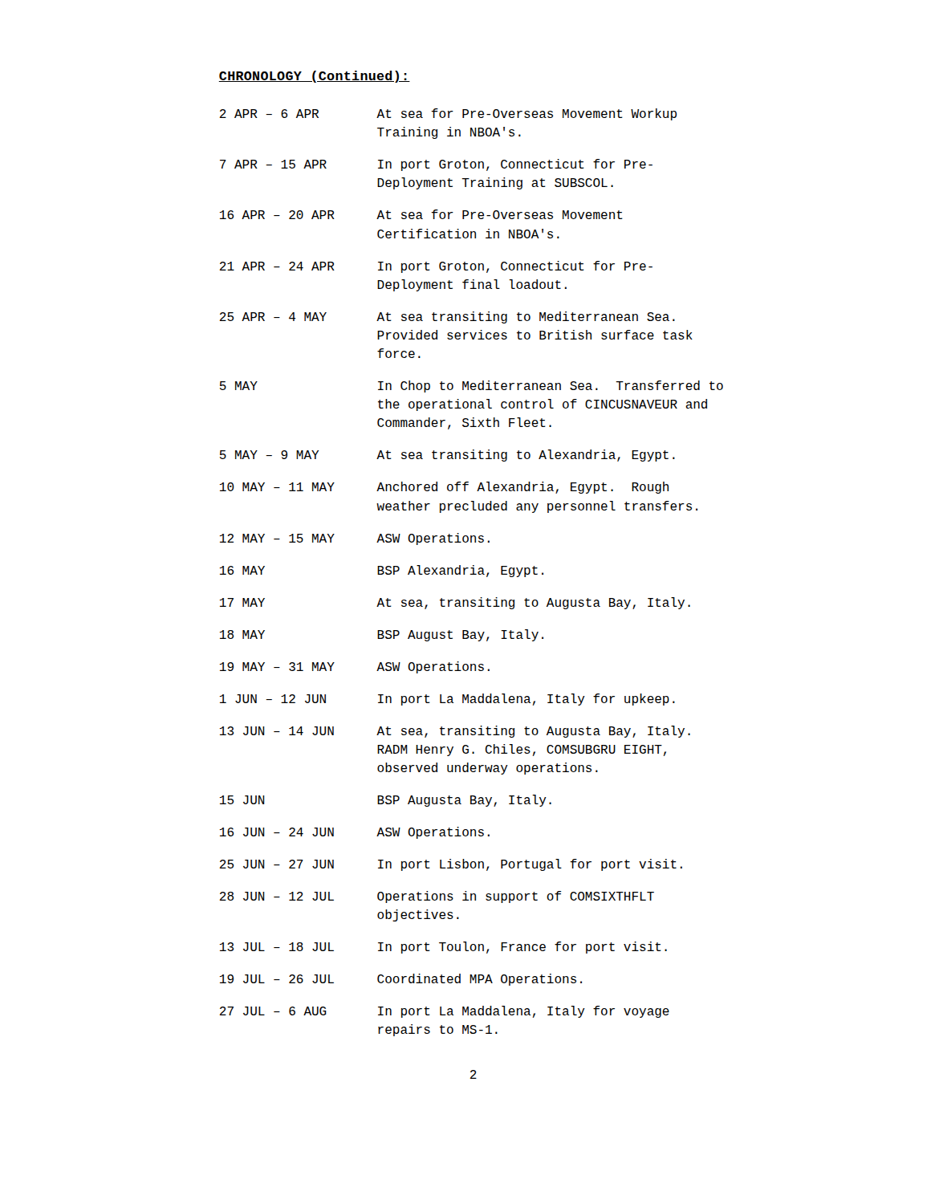CHRONOLOGY (Continued):
| 2 APR – 6 APR | At sea for Pre-Overseas Movement Workup Training in NBOA's. |
| 7 APR – 15 APR | In port Groton, Connecticut for Pre-Deployment Training at SUBSCOL. |
| 16 APR – 20 APR | At sea for Pre-Overseas Movement Certification in NBOA's. |
| 21 APR – 24 APR | In port Groton, Connecticut for Pre-Deployment final loadout. |
| 25 APR – 4 MAY | At sea transiting to Mediterranean Sea. Provided services to British surface task force. |
| 5 MAY | In Chop to Mediterranean Sea. Transferred to the operational control of CINCUSNAVEUR and Commander, Sixth Fleet. |
| 5 MAY – 9 MAY | At sea transiting to Alexandria, Egypt. |
| 10 MAY – 11 MAY | Anchored off Alexandria, Egypt. Rough weather precluded any personnel transfers. |
| 12 MAY – 15 MAY | ASW Operations. |
| 16 MAY | BSP Alexandria, Egypt. |
| 17 MAY | At sea, transiting to Augusta Bay, Italy. |
| 18 MAY | BSP August Bay, Italy. |
| 19 MAY – 31 MAY | ASW Operations. |
| 1 JUN – 12 JUN | In port La Maddalena, Italy for upkeep. |
| 13 JUN – 14 JUN | At sea, transiting to Augusta Bay, Italy. RADM Henry G. Chiles, COMSUBGRU EIGHT, observed underway operations. |
| 15 JUN | BSP Augusta Bay, Italy. |
| 16 JUN – 24 JUN | ASW Operations. |
| 25 JUN – 27 JUN | In port Lisbon, Portugal for port visit. |
| 28 JUN – 12 JUL | Operations in support of COMSIXTHFLT objectives. |
| 13 JUL – 18 JUL | In port Toulon, France for port visit. |
| 19 JUL – 26 JUL | Coordinated MPA Operations. |
| 27 JUL – 6 AUG | In port La Maddalena, Italy for voyage repairs to MS-1. |
2